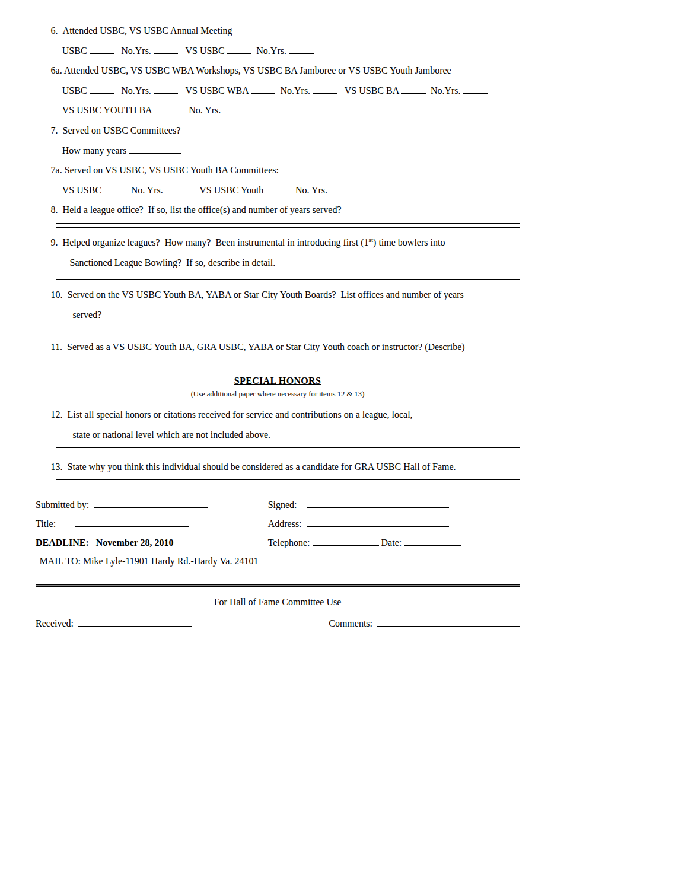6. Attended USBC, VS USBC Annual Meeting
USBC No.Yrs. VS USBC No.Yrs.
6a. Attended USBC, VS USBC WBA Workshops, VS USBC BA Jamboree or VS USBC Youth Jamboree
USBC No.Yrs. VS USBC WBA No.Yrs. VS USBC BA No.Yrs.
VS USBC YOUTH BA No. Yrs.
7. Served on USBC Committees?
How many years
7a. Served on VS USBC, VS USBC Youth BA Committees:
VS USBC No. Yrs. VS USBC Youth No. Yrs.
8. Held a league office? If so, list the office(s) and number of years served?
9. Helped organize leagues? How many? Been instrumental in introducing first (1st) time bowlers into
Sanctioned League Bowling? If so, describe in detail.
10. Served on the VS USBC Youth BA, YABA or Star City Youth Boards? List offices and number of years
served?
11. Served as a VS USBC Youth BA, GRA USBC, YABA or Star City Youth coach or instructor? (Describe)
SPECIAL HONORS
(Use additional paper where necessary for items 12 & 13)
12. List all special honors or citations received for service and contributions on a league, local,
state or national level which are not included above.
13. State why you think this individual should be considered as a candidate for GRA USBC Hall of Fame.
| Submitted by: | Signed: |
| Title: | Address: |
| DEADLINE: November 28, 2010 | Telephone: Date: |
MAIL TO: Mike Lyle-11901 Hardy Rd.-Hardy Va. 24101
For Hall of Fame Committee Use
Received:
Comments: